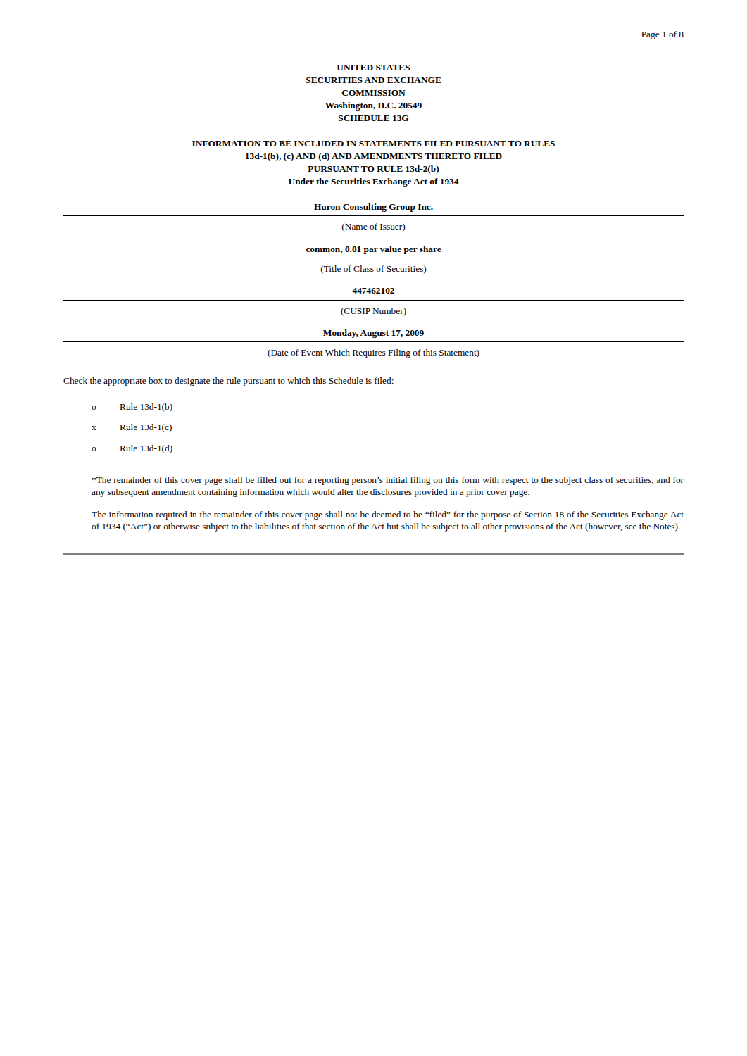Page 1 of 8
UNITED STATES
SECURITIES AND EXCHANGE
COMMISSION
Washington, D.C. 20549
SCHEDULE 13G
INFORMATION TO BE INCLUDED IN STATEMENTS FILED PURSUANT TO RULES
13d-1(b), (c) AND (d) AND AMENDMENTS THERETO FILED
PURSUANT TO RULE 13d-2(b)
Under the Securities Exchange Act of 1934
Huron Consulting Group Inc.
(Name of Issuer)
common, 0.01 par value per share
(Title of Class of Securities)
447462102
(CUSIP Number)
Monday, August 17, 2009
(Date of Event Which Requires Filing of this Statement)
Check the appropriate box to designate the rule pursuant to which this Schedule is filed:
| o | Rule 13d-1(b) |
| x | Rule 13d-1(c) |
| o | Rule 13d-1(d) |
*The remainder of this cover page shall be filled out for a reporting person’s initial filing on this form with respect to the subject class of securities, and for any subsequent amendment containing information which would alter the disclosures provided in a prior cover page.
The information required in the remainder of this cover page shall not be deemed to be “filed” for the purpose of Section 18 of the Securities Exchange Act of 1934 (“Act”) or otherwise subject to the liabilities of that section of the Act but shall be subject to all other provisions of the Act (however, see the Notes).